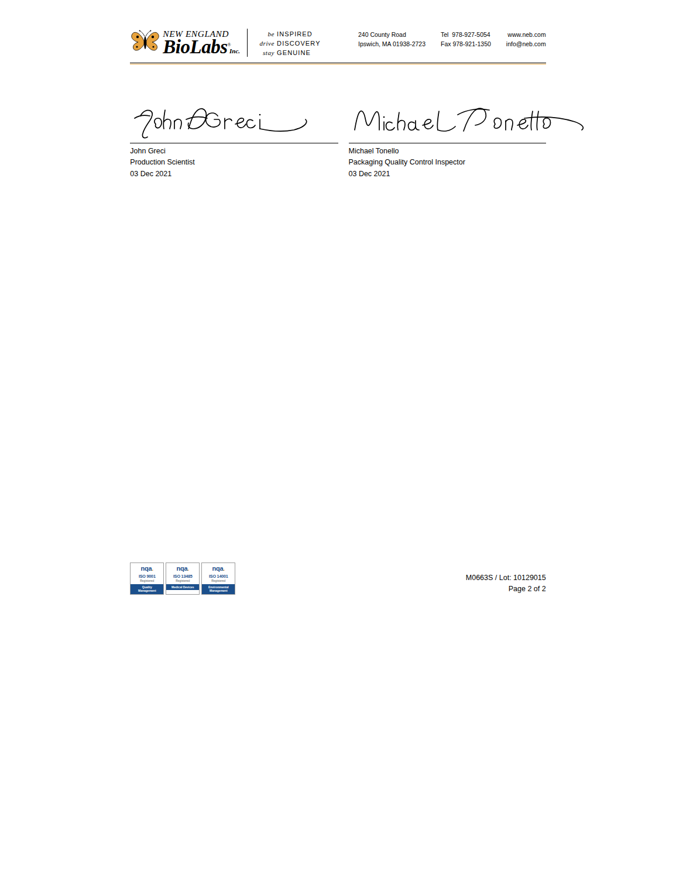NEW ENGLAND BioLabs®Inc.
be INSPIRED
drive DISCOVERY
stay GENUINE
240 County Road
Ipswich, MA 01938-2723
Tel 978-927-5054
Fax 978-921-1350
www.neb.com
info@neb.com
John Greci
Production Scientist
03 Dec 2021
Michael Tonello
Packaging Quality Control Inspector
03 Dec 2021
nqa.
ISO 9001
Registered
Quality
Management
nqa.
ISO 13485
Registered
Medical Devices
nqa.
ISO 14001
Registered
Environmental
Management
M0663S / Lot: 10129015
Page 2 of 2